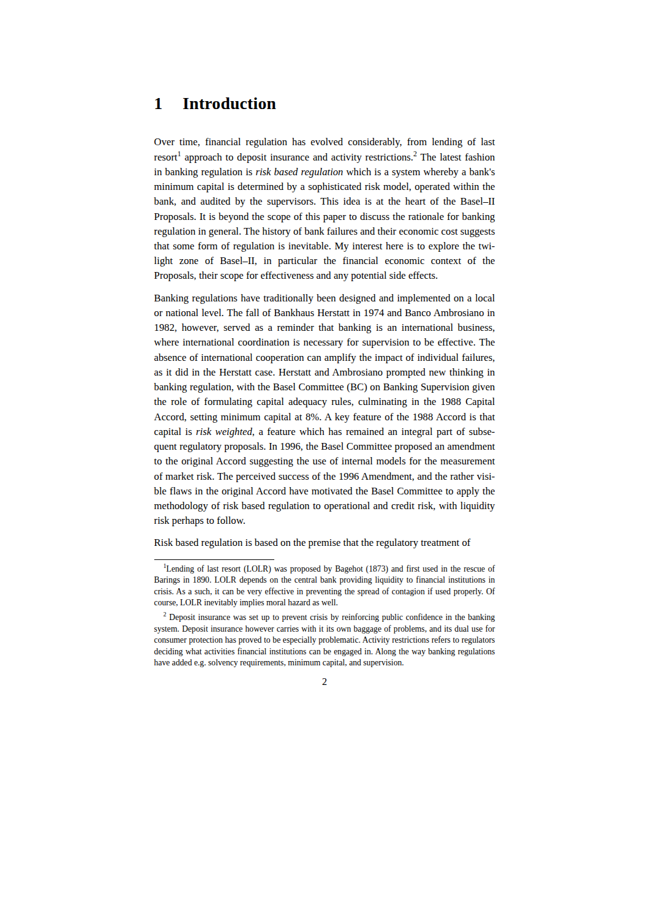1 Introduction
Over time, financial regulation has evolved considerably, from lending of last resort1 approach to deposit insurance and activity restrictions.2 The latest fashion in banking regulation is risk based regulation which is a system whereby a bank's minimum capital is determined by a sophisticated risk model, operated within the bank, and audited by the supervisors. This idea is at the heart of the Basel–II Proposals. It is beyond the scope of this paper to discuss the rationale for banking regulation in general. The history of bank failures and their economic cost suggests that some form of regulation is inevitable. My interest here is to explore the twilight zone of Basel–II, in particular the financial economic context of the Proposals, their scope for effectiveness and any potential side effects.
Banking regulations have traditionally been designed and implemented on a local or national level. The fall of Bankhaus Herstatt in 1974 and Banco Ambrosiano in 1982, however, served as a reminder that banking is an international business, where international coordination is necessary for supervision to be effective. The absence of international cooperation can amplify the impact of individual failures, as it did in the Herstatt case. Herstatt and Ambrosiano prompted new thinking in banking regulation, with the Basel Committee (BC) on Banking Supervision given the role of formulating capital adequacy rules, culminating in the 1988 Capital Accord, setting minimum capital at 8%. A key feature of the 1988 Accord is that capital is risk weighted, a feature which has remained an integral part of subsequent regulatory proposals. In 1996, the Basel Committee proposed an amendment to the original Accord suggesting the use of internal models for the measurement of market risk. The perceived success of the 1996 Amendment, and the rather visible flaws in the original Accord have motivated the Basel Committee to apply the methodology of risk based regulation to operational and credit risk, with liquidity risk perhaps to follow.
Risk based regulation is based on the premise that the regulatory treatment of
1Lending of last resort (LOLR) was proposed by Bagehot (1873) and first used in the rescue of Barings in 1890. LOLR depends on the central bank providing liquidity to financial institutions in crisis. As a such, it can be very effective in preventing the spread of contagion if used properly. Of course, LOLR inevitably implies moral hazard as well.
2 Deposit insurance was set up to prevent crisis by reinforcing public confidence in the banking system. Deposit insurance however carries with it its own baggage of problems, and its dual use for consumer protection has proved to be especially problematic. Activity restrictions refers to regulators deciding what activities financial institutions can be engaged in. Along the way banking regulations have added e.g. solvency requirements, minimum capital, and supervision.
2